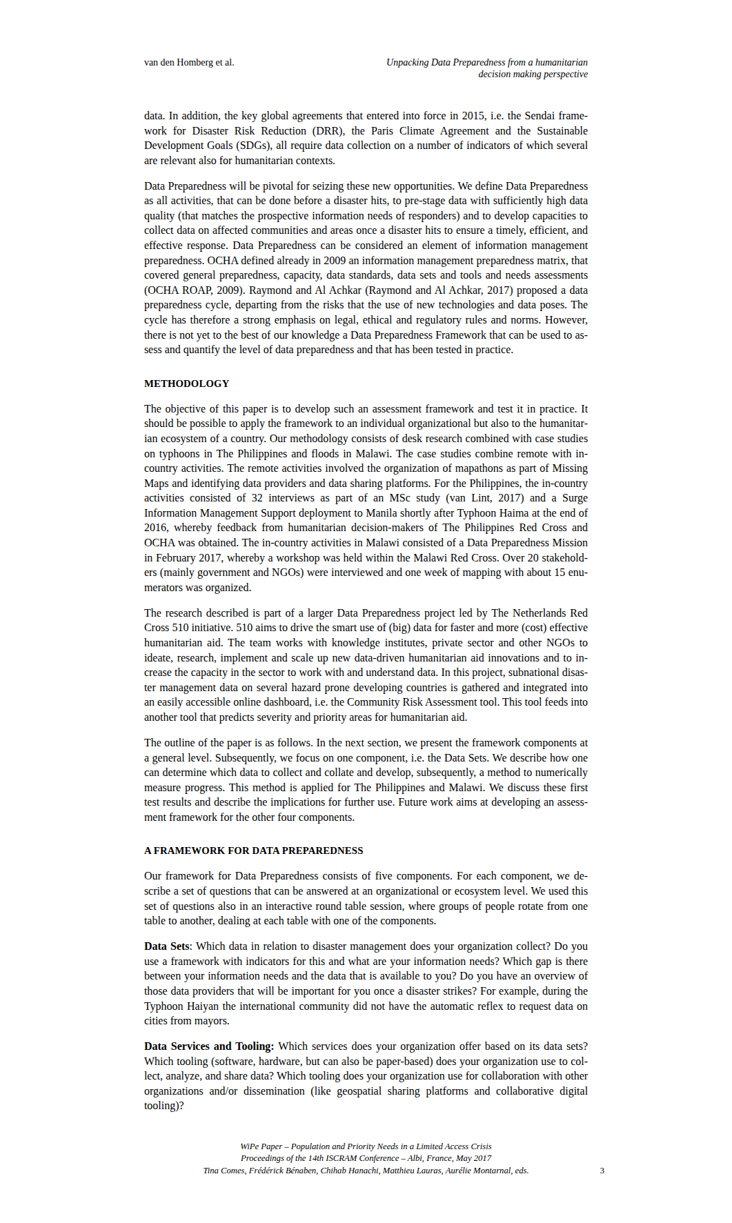van den Homberg et al.
Unpacking Data Preparedness from a humanitarian
decision making perspective
data. In addition, the key global agreements that entered into force in 2015, i.e. the Sendai framework for Disaster Risk Reduction (DRR), the Paris Climate Agreement and the Sustainable Development Goals (SDGs), all require data collection on a number of indicators of which several are relevant also for humanitarian contexts.
Data Preparedness will be pivotal for seizing these new opportunities. We define Data Preparedness as all activities, that can be done before a disaster hits, to pre-stage data with sufficiently high data quality (that matches the prospective information needs of responders) and to develop capacities to collect data on affected communities and areas once a disaster hits to ensure a timely, efficient, and effective response. Data Preparedness can be considered an element of information management preparedness. OCHA defined already in 2009 an information management preparedness matrix, that covered general preparedness, capacity, data standards, data sets and tools and needs assessments (OCHA ROAP, 2009). Raymond and Al Achkar (Raymond and Al Achkar, 2017) proposed a data preparedness cycle, departing from the risks that the use of new technologies and data poses. The cycle has therefore a strong emphasis on legal, ethical and regulatory rules and norms. However, there is not yet to the best of our knowledge a Data Preparedness Framework that can be used to assess and quantify the level of data preparedness and that has been tested in practice.
Methodology
The objective of this paper is to develop such an assessment framework and test it in practice. It should be possible to apply the framework to an individual organizational but also to the humanitarian ecosystem of a country. Our methodology consists of desk research combined with case studies on typhoons in The Philippines and floods in Malawi. The case studies combine remote with in-country activities. The remote activities involved the organization of mapathons as part of Missing Maps and identifying data providers and data sharing platforms. For the Philippines, the in-country activities consisted of 32 interviews as part of an MSc study (van Lint, 2017) and a Surge Information Management Support deployment to Manila shortly after Typhoon Haima at the end of 2016, whereby feedback from humanitarian decision-makers of The Philippines Red Cross and OCHA was obtained. The in-country activities in Malawi consisted of a Data Preparedness Mission in February 2017, whereby a workshop was held within the Malawi Red Cross. Over 20 stakeholders (mainly government and NGOs) were interviewed and one week of mapping with about 15 enumerators was organized.
The research described is part of a larger Data Preparedness project led by The Netherlands Red Cross 510 initiative. 510 aims to drive the smart use of (big) data for faster and more (cost) effective humanitarian aid. The team works with knowledge institutes, private sector and other NGOs to ideate, research, implement and scale up new data-driven humanitarian aid innovations and to increase the capacity in the sector to work with and understand data. In this project, subnational disaster management data on several hazard prone developing countries is gathered and integrated into an easily accessible online dashboard, i.e. the Community Risk Assessment tool. This tool feeds into another tool that predicts severity and priority areas for humanitarian aid.
The outline of the paper is as follows. In the next section, we present the framework components at a general level. Subsequently, we focus on one component, i.e. the Data Sets. We describe how one can determine which data to collect and collate and develop, subsequently, a method to numerically measure progress. This method is applied for The Philippines and Malawi. We discuss these first test results and describe the implications for further use. Future work aims at developing an assessment framework for the other four components.
A Framework for Data Preparedness
Our framework for Data Preparedness consists of five components. For each component, we describe a set of questions that can be answered at an organizational or ecosystem level. We used this set of questions also in an interactive round table session, where groups of people rotate from one table to another, dealing at each table with one of the components.
Data Sets: Which data in relation to disaster management does your organization collect? Do you use a framework with indicators for this and what are your information needs? Which gap is there between your information needs and the data that is available to you? Do you have an overview of those data providers that will be important for you once a disaster strikes? For example, during the Typhoon Haiyan the international community did not have the automatic reflex to request data on cities from mayors.
Data Services and Tooling: Which services does your organization offer based on its data sets? Which tooling (software, hardware, but can also be paper-based) does your organization use to collect, analyze, and share data? Which tooling does your organization use for collaboration with other organizations and/or dissemination (like geospatial sharing platforms and collaborative digital tooling)?
WiPe Paper – Population and Priority Needs in a Limited Access Crisis
Proceedings of the 14th ISCRAM Conference – Albi, France, May 2017
Tina Comes, Frédérick Bénaben, Chihab Hanachi, Matthieu Lauras, Aurélie Montarnal, eds. 3